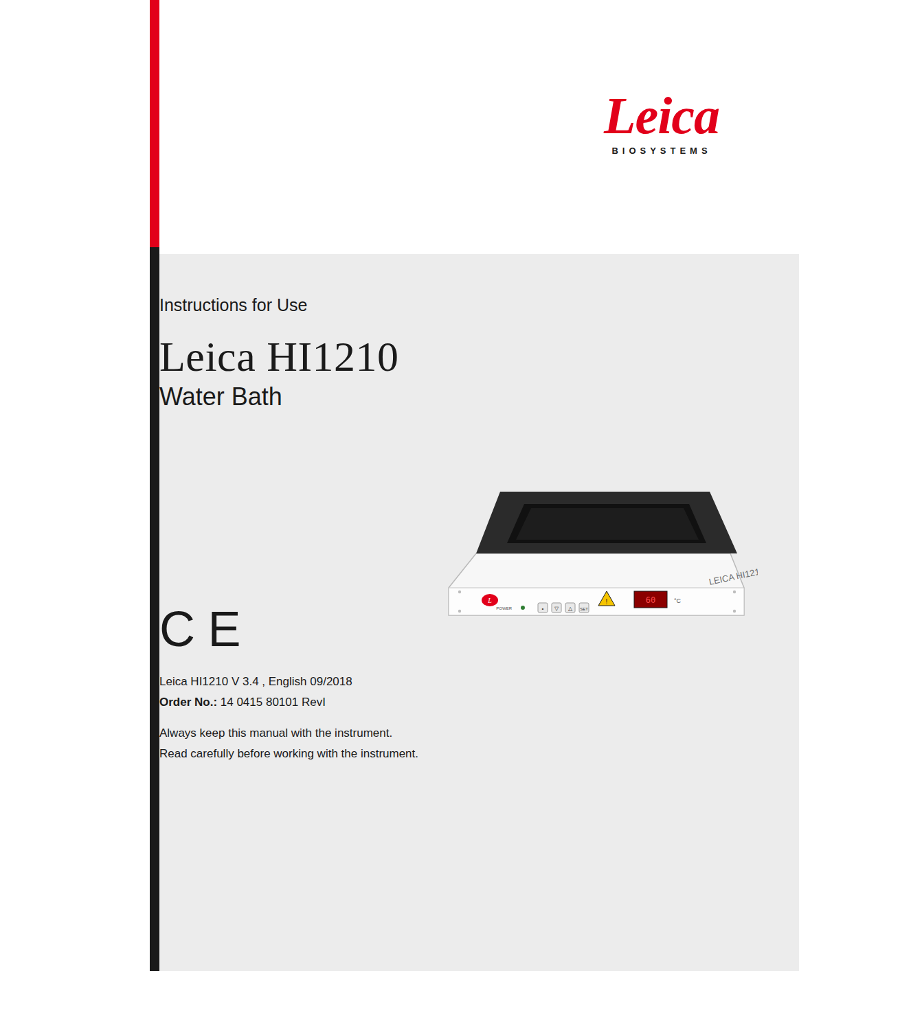Leica
BIOSYSTEMS
Instructions for Use
Leica HI1210
Water Bath
L ! 60 °C • ▽ △ SET POWER LEICA HI1210
C E
Leica HI1210 V 3.4 , English 09/2018
Order No.: 14 0415 80101 RevI
Always keep this manual with the instrument.
Read carefully before working with the instrument.